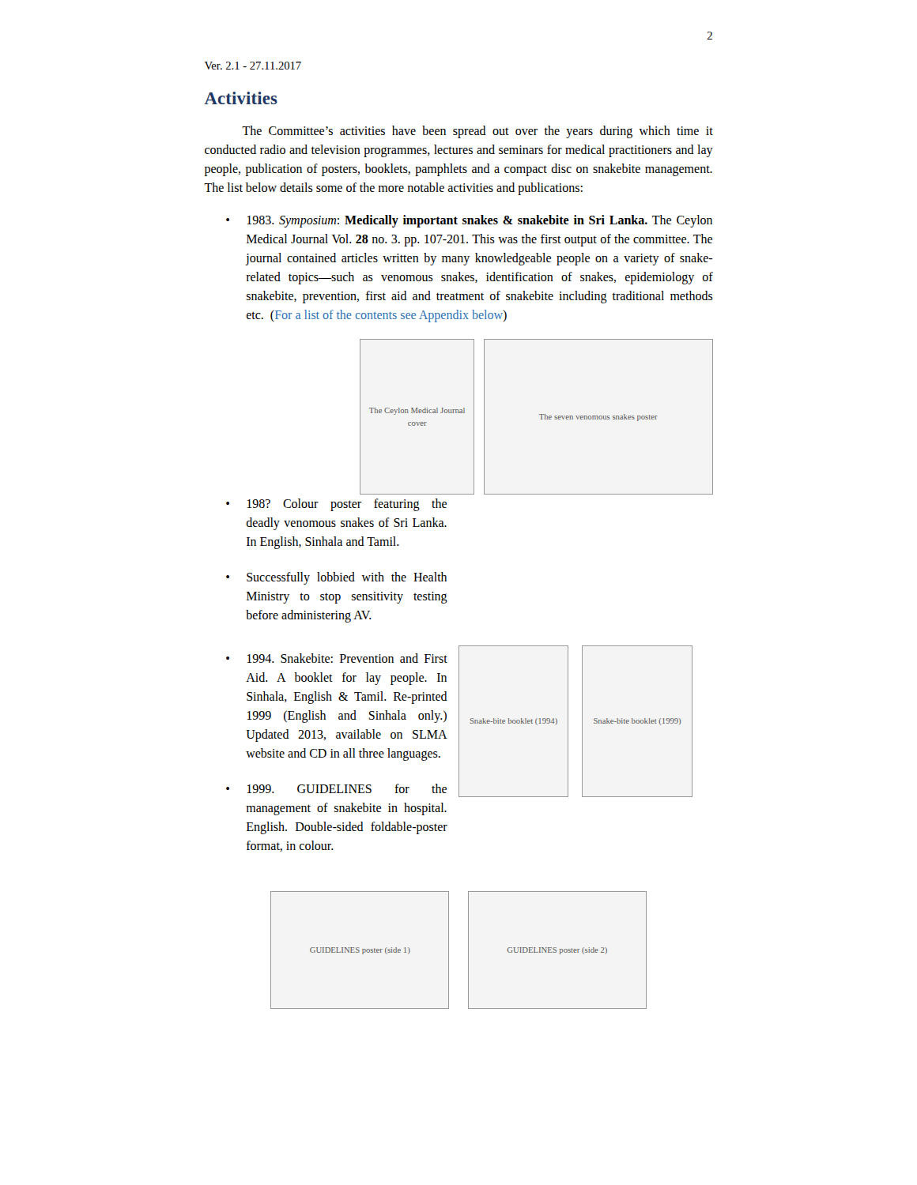2
Ver. 2.1 - 27.11.2017
Activities
The Committee’s activities have been spread out over the years during which time it conducted radio and television programmes, lectures and seminars for medical practitioners and lay people, publication of posters, booklets, pamphlets and a compact disc on snakebite management. The list below details some of the more notable activities and publications:
1983. Symposium: Medically important snakes & snakebite in Sri Lanka. The Ceylon Medical Journal Vol. 28 no. 3. pp. 107-201. This was the first output of the committee. The journal contained articles written by many knowledgeable people on a variety of snake-related topics—such as venomous snakes, identification of snakes, epidemiology of snakebite, prevention, first aid and treatment of snakebite including traditional methods etc. (For a list of the contents see Appendix below)
The Ceylon Medical Journal cover
The seven venomous snakes poster
198? Colour poster featuring the deadly venomous snakes of Sri Lanka. In English, Sinhala and Tamil.
Successfully lobbied with the Health Ministry to stop sensitivity testing before administering AV.
Snake-bite booklet (1994)
Snake-bite booklet (1999)
1994. Snakebite: Prevention and First Aid. A booklet for lay people. In Sinhala, English & Tamil. Re-printed 1999 (English and Sinhala only.) Updated 2013, available on SLMA website and CD in all three languages.
1999. GUIDELINES for the management of snakebite in hospital. English. Double-sided foldable-poster format, in colour.
GUIDELINES poster (side 1)
GUIDELINES poster (side 2)